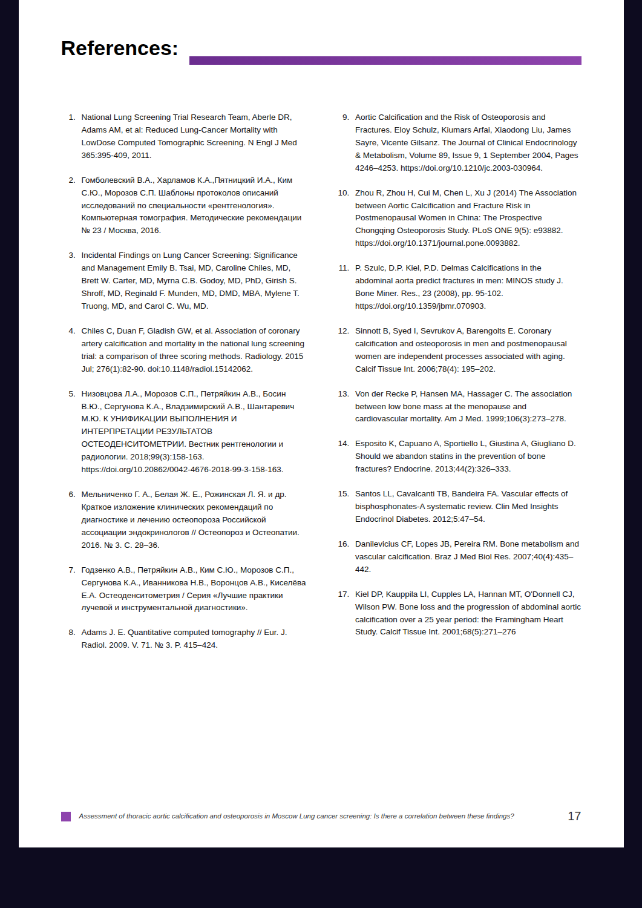References:
National Lung Screening Trial Research Team, Aberle DR, Adams AM, et al: Reduced Lung-Cancer Mortality with LowDose Computed Tomographic Screening. N Engl J Med 365:395-409, 2011.
Гомболевский В.А., Харламов К.А.,Пятницкий И.А., Ким С.Ю., Морозов С.П. Шаблоны протоколов описаний исследований по специальности «рентгенология». Компьютерная томография. Методические рекомендации № 23 / Москва, 2016.
Incidental Findings on Lung Cancer Screening: Significance and Management Emily B. Tsai, MD, Caroline Chiles, MD, Brett W. Carter, MD, Myrna C.B. Godoy, MD, PhD, Girish S. Shroff, MD, Reginald F. Munden, MD, DMD, MBA, Mylene T. Truong, MD, and Carol C. Wu, MD.
Chiles C, Duan F, Gladish GW, et al. Association of coronary artery calcification and mortality in the national lung screening trial: a comparison of three scoring methods. Radiology. 2015 Jul; 276(1):82-90. doi:10.1148/radiol.15142062.
Низовцова Л.А., Морозов С.П., Петряйкин А.В., Босин В.Ю., Сергунова К.А., Владзимирский А.В., Шантаревич М.Ю. К УНИФИКАЦИИ ВЫПОЛНЕНИЯ И ИНТЕРПРЕТАЦИИ РЕЗУЛЬТАТОВ ОСТЕОДЕНСИТОМЕТРИИ. Вестник рентгенологии и радиологии. 2018;99(3):158-163. https://doi.org/10.20862/0042-4676-2018-99-3-158-163.
Мельниченко Г. А., Белая Ж. Е., Рожинская Л. Я. и др. Краткое изложение клинических рекомендаций по диагностике и лечению остеопороза Российской ассоциации эндокринологов // Остеопороз и Остеопатии. 2016. № 3. С. 28–36.
Годзенко А.В., Петряйкин А.В., Ким С.Ю., Морозов С.П., Сергунова К.А., Иванникова Н.В., Воронцов А.В., Киселёва Е.А. Остеоденситометрия / Серия «Лучшие практики лучевой и инструментальной диагностики».
Adams J. E. Quantitative computed tomography // Eur. J. Radiol. 2009. V. 71. № 3. P. 415–424.
Aortic Calcification and the Risk of Osteoporosis and Fractures. Eloy Schulz, Kiumars Arfai, Xiaodong Liu, James Sayre, Vicente Gilsanz. The Journal of Clinical Endocrinology & Metabolism, Volume 89, Issue 9, 1 September 2004, Pages 4246–4253. https://doi.org/10.1210/jc.2003-030964.
Zhou R, Zhou H, Cui M, Chen L, Xu J (2014) The Association between Aortic Calcification and Fracture Risk in Postmenopausal Women in China: The Prospective Chongqing Osteoporosis Study. PLoS ONE 9(5): e93882. https://doi.org/10.1371/journal.pone.0093882.
P. Szulc, D.P. Kiel, P.D. Delmas Calcifications in the abdominal aorta predict fractures in men: MINOS study J. Bone Miner. Res., 23 (2008), pp. 95-102. https://doi.org/10.1359/jbmr.070903.
Sinnott B, Syed I, Sevrukov A, Barengolts E. Coronary calcification and osteoporosis in men and postmenopausal women are independent processes associated with aging. Calcif Tissue Int. 2006;78(4): 195–202.
Von der Recke P, Hansen MA, Hassager C. The association between low bone mass at the menopause and cardiovascular mortality. Am J Med. 1999;106(3):273–278.
Esposito K, Capuano A, Sportiello L, Giustina A, Giugliano D. Should we abandon statins in the prevention of bone fractures? Endocrine. 2013;44(2):326–333.
Santos LL, Cavalcanti TB, Bandeira FA. Vascular effects of bisphosphonates-A systematic review. Clin Med Insights Endocrinol Diabetes. 2012;5:47–54.
Danilevicius CF, Lopes JB, Pereira RM. Bone metabolism and vascular calcification. Braz J Med Biol Res. 2007;40(4):435–442.
Kiel DP, Kauppila LI, Cupples LA, Hannan MT, O'Donnell CJ, Wilson PW. Bone loss and the progression of abdominal aortic calcification over a 25 year period: the Framingham Heart Study. Calcif Tissue Int. 2001;68(5):271–276
Assessment of thoracic aortic calcification and osteoporosis in Moscow Lung cancer screening: Is there a correlation between these findings?
17